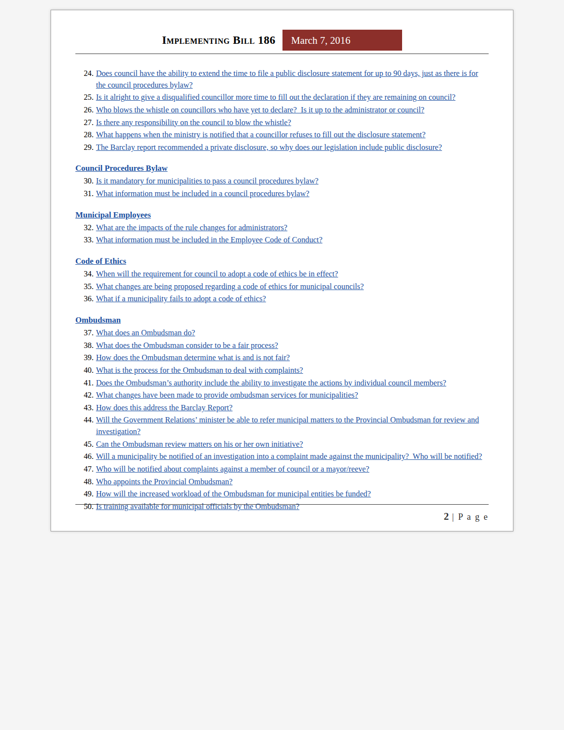Implementing Bill 186
March 7, 2016
24. Does council have the ability to extend the time to file a public disclosure statement for up to 90 days, just as there is for the council procedures bylaw?
25. Is it alright to give a disqualified councillor more time to fill out the declaration if they are remaining on council?
26. Who blows the whistle on councillors who have yet to declare? Is it up to the administrator or council?
27. Is there any responsibility on the council to blow the whistle?
28. What happens when the ministry is notified that a councillor refuses to fill out the disclosure statement?
29. The Barclay report recommended a private disclosure, so why does our legislation include public disclosure?
Council Procedures Bylaw
30. Is it mandatory for municipalities to pass a council procedures bylaw?
31. What information must be included in a council procedures bylaw?
Municipal Employees
32. What are the impacts of the rule changes for administrators?
33. What information must be included in the Employee Code of Conduct?
Code of Ethics
34. When will the requirement for council to adopt a code of ethics be in effect?
35. What changes are being proposed regarding a code of ethics for municipal councils?
36. What if a municipality fails to adopt a code of ethics?
Ombudsman
37. What does an Ombudsman do?
38. What does the Ombudsman consider to be a fair process?
39. How does the Ombudsman determine what is and is not fair?
40. What is the process for the Ombudsman to deal with complaints?
41. Does the Ombudsman’s authority include the ability to investigate the actions by individual council members?
42. What changes have been made to provide ombudsman services for municipalities?
43. How does this address the Barclay Report?
44. Will the Government Relations’ minister be able to refer municipal matters to the Provincial Ombudsman for review and investigation?
45. Can the Ombudsman review matters on his or her own initiative?
46. Will a municipality be notified of an investigation into a complaint made against the municipality? Who will be notified?
47. Who will be notified about complaints against a member of council or a mayor/reeve?
48. Who appoints the Provincial Ombudsman?
49. How will the increased workload of the Ombudsman for municipal entities be funded?
50. Is training available for municipal officials by the Ombudsman?
2 | P a g e